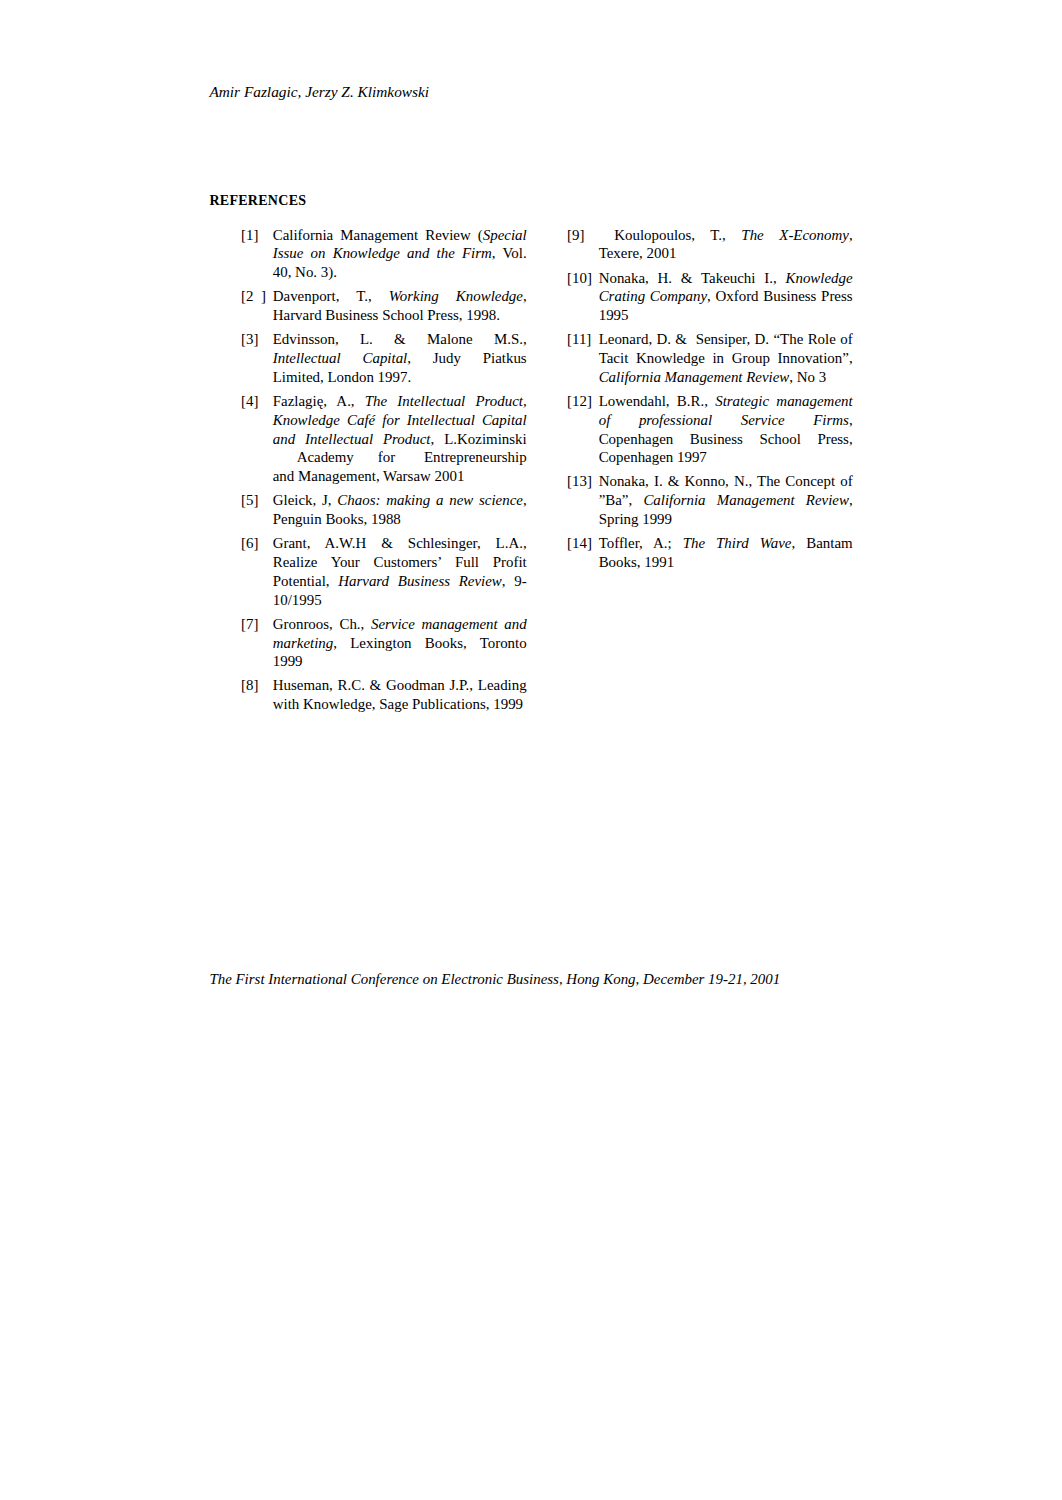Amir Fazlagic, Jerzy Z. Klimkowski
References
[1] California Management Review (Special Issue on Knowledge and the Firm, Vol. 40, No. 3).
[2 ] Davenport, T., Working Knowledge, Harvard Business School Press, 1998.
[3] Edvinsson, L. & Malone M.S., Intellectual Capital, Judy Piatkus Limited, London 1997.
[4] Fazlagię, A., The Intellectual Product, Knowledge Café for Intellectual Capital and Intellectual Product, L.Koziminski Academy for Entrepreneurship and Management, Warsaw 2001
[5] Gleick, J, Chaos: making a new science, Penguin Books, 1988
[6] Grant, A.W.H & Schlesinger, L.A., Realize Your Customers’ Full Profit Potential, Harvard Business Review, 9-10/1995
[7] Gronroos, Ch., Service management and marketing, Lexington Books, Toronto 1999
[8] Huseman, R.C. & Goodman J.P., Leading with Knowledge, Sage Publications, 1999
[9] Koulopoulos, T., The X-Economy, Texere, 2001
[10] Nonaka, H. & Takeuchi I., Knowledge Crating Company, Oxford Business Press 1995
[11] Leonard, D. & Sensiper, D. “The Role of Tacit Knowledge in Group Innovation”, California Management Review, No 3
[12] Lowendahl, B.R., Strategic management of professional Service Firms, Copenhagen Business School Press, Copenhagen 1997
[13] Nonaka, I. & Konno, N., The Concept of ”Ba”, California Management Review, Spring 1999
[14] Toffler, A.; The Third Wave, Bantam Books, 1991
The First International Conference on Electronic Business, Hong Kong, December 19-21, 2001